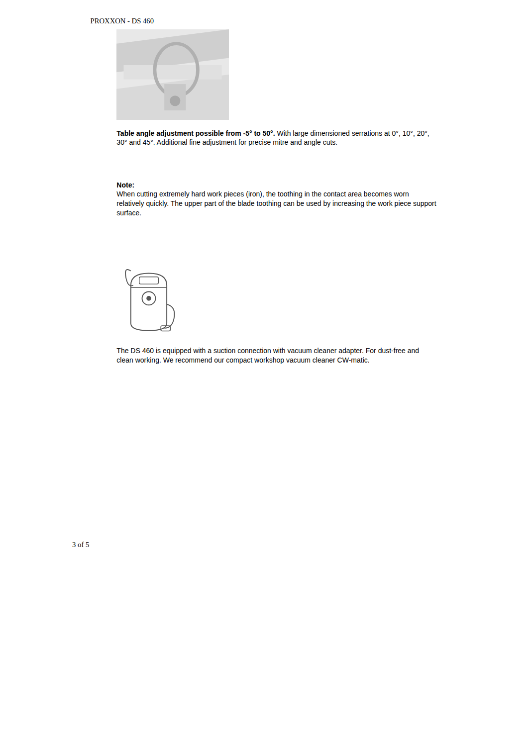PROXXON - DS 460
Table angle adjustment possible from -5° to 50°. With large dimensioned serrations at 0°, 10°, 20°, 30° and 45°. Additional fine adjustment for precise mitre and angle cuts.
Note:
When cutting extremely hard work pieces (iron), the toothing in the contact area becomes worn relatively quickly. The upper part of the blade toothing can be used by increasing the work piece support surface.
The DS 460 is equipped with a suction connection with vacuum cleaner adapter. For dust-free and clean working. We recommend our compact workshop vacuum cleaner CW-matic.
3 of 5